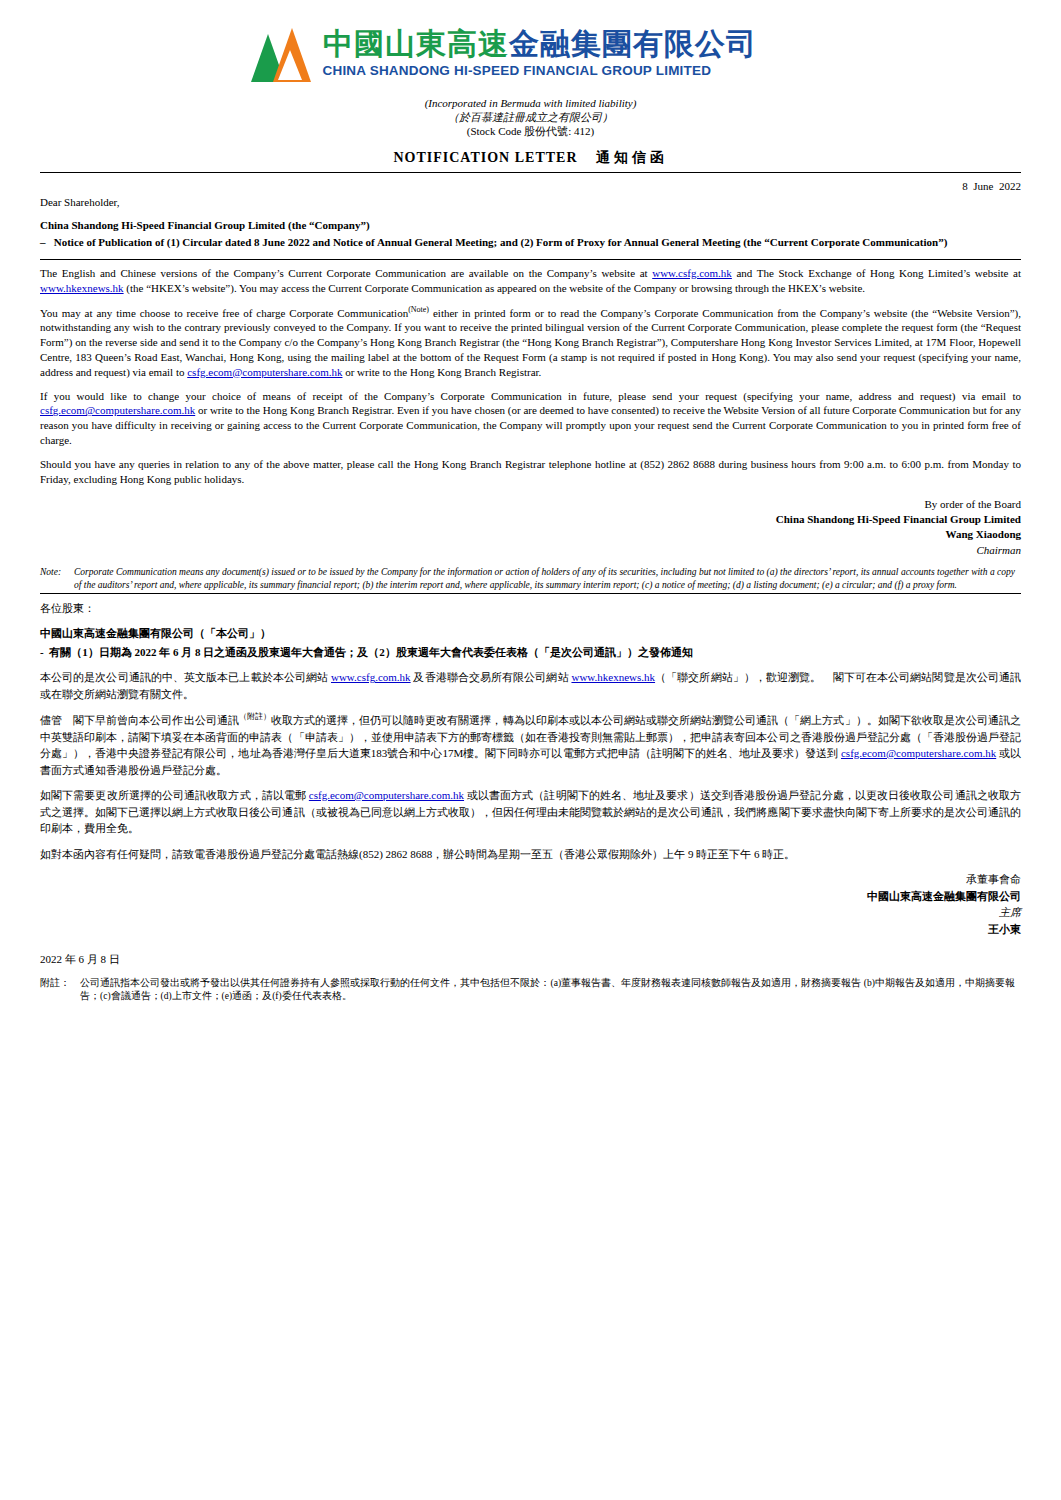中國山東高速金融集團有限公司
CHINA SHANDONG HI-SPEED FINANCIAL GROUP LIMITED
(Incorporated in Bermuda with limited liability)
（於百慕達註冊成立之有限公司）
(Stock Code 股份代號: 412)
NOTIFICATION LETTER 通知信函
8 June 2022
Dear Shareholder,
China Shandong Hi-Speed Financial Group Limited (the “Company”)
– Notice of Publication of (1) Circular dated 8 June 2022 and Notice of Annual General Meeting; and (2) Form of Proxy for Annual General Meeting (the “Current Corporate Communication”)
The English and Chinese versions of the Company’s Current Corporate Communication are available on the Company’s website at www.csfg.com.hk and The Stock Exchange of Hong Kong Limited’s website at www.hkexnews.hk (the “HKEX’s website”). You may access the Current Corporate Communication as appeared on the website of the Company or browsing through the HKEX’s website.
You may at any time choose to receive free of charge Corporate Communication(Note) either in printed form or to read the Company’s Corporate Communication from the Company’s website (the “Website Version”), notwithstanding any wish to the contrary previously conveyed to the Company. If you want to receive the printed bilingual version of the Current Corporate Communication, please complete the request form (the “Request Form”) on the reverse side and send it to the Company c/o the Company’s Hong Kong Branch Registrar (the “Hong Kong Branch Registrar”), Computershare Hong Kong Investor Services Limited, at 17M Floor, Hopewell Centre, 183 Queen’s Road East, Wanchai, Hong Kong, using the mailing label at the bottom of the Request Form (a stamp is not required if posted in Hong Kong). You may also send your request (specifying your name, address and request) via email to csfg.ecom@computershare.com.hk or write to the Hong Kong Branch Registrar.
If you would like to change your choice of means of receipt of the Company’s Corporate Communication in future, please send your request (specifying your name, address and request) via email to csfg.ecom@computershare.com.hk or write to the Hong Kong Branch Registrar. Even if you have chosen (or are deemed to have consented) to receive the Website Version of all future Corporate Communication but for any reason you have difficulty in receiving or gaining access to the Current Corporate Communication, the Company will promptly upon your request send the Current Corporate Communication to you in printed form free of charge.
Should you have any queries in relation to any of the above matter, please call the Hong Kong Branch Registrar telephone hotline at (852) 2862 8688 during business hours from 9:00 a.m. to 6:00 p.m. from Monday to Friday, excluding Hong Kong public holidays.
By order of the Board
China Shandong Hi-Speed Financial Group Limited
Wang Xiaodong
Chairman
Note: Corporate Communication means any document(s) issued or to be issued by the Company for the information or action of holders of any of its securities, including but not limited to (a) the directors’ report, its annual accounts together with a copy of the auditors’ report and, where applicable, its summary financial report; (b) the interim report and, where applicable, its summary interim report; (c) a notice of meeting; (d) a listing document; (e) a circular; and (f) a proxy form.
各位股東：
中國山東高速金融集團有限公司（「本公司」）
- 有關（1）日期為 2022 年 6 月 8 日之通函及股東週年大會通告；及（2）股東週年大會代表委任表格（「是次公司通訊」）之發佈通知
本公司的是次公司通訊的中、英文版本已上載於本公司網站 www.csfg.com.hk 及香港聯合交易所有限公司網站 www.hkexnews.hk（「聯交所網站」），歡迎瀏覽。 閣下可在本公司網站閱覽是次公司通訊或在聯交所網站瀏覽有關文件。
儘管 閣下早前曾向本公司作出公司通訊（附註）收取方式的選擇，但仍可以隨時更改有關選擇，轉為以印刷本或以本公司網站或聯交所網站瀏覽公司通訊（「網上方式」）。如閣下欲收取是次公司通訊之中英雙語印刷本，請閣下填妥在本函背面的申請表（「申請表」），並使用申請表下方的郵寄標籤（如在香港投寄則無需貼上郵票），把申請表寄回本公司之香港股份過戶登記分處（「香港股份過戶登記分處」），香港中央證券登記有限公司，地址為香港灣仔皇后大道東183號合和中心17M樓。閣下同時亦可以電郵方式把申請（註明閣下的姓名、地址及要求）發送到 csfg.ecom@computershare.com.hk 或以書面方式通知香港股份過戶登記分處。
如閣下需要更改所選擇的公司通訊收取方式，請以電郵 csfg.ecom@computershare.com.hk 或以書面方式（註明閣下的姓名、地址及要求）送交到香港股份過戶登記分處，以更改日後收取公司通訊之收取方式之選擇。如閣下已選擇以網上方式收取日後公司通訊（或被視為已同意以網上方式收取），但因任何理由未能閱覽載於網站的是次公司通訊，我們將應閣下要求盡快向閣下寄上所要求的是次公司通訊的印刷本，費用全免。
如對本函內容有任何疑問，請致電香港股份過戶登記分處電話熱線(852) 2862 8688，辦公時間為星期一至五（香港公眾假期除外）上午 9 時正至下午 6 時正。
承董事會命
中國山東高速金融集團有限公司
主席
王小東
2022 年 6 月 8 日
附註：公司通訊指本公司發出或將予發出以供其任何證券持有人參照或採取行動的任何文件，其中包括但不限於：(a)董事報告書、年度財務報表連同核數師報告及如適用，財務摘要報告 (b)中期報告及如適用，中期摘要報告；(c)會議通告；(d)上市文件；(e)通函；及(f)委任代表表格。